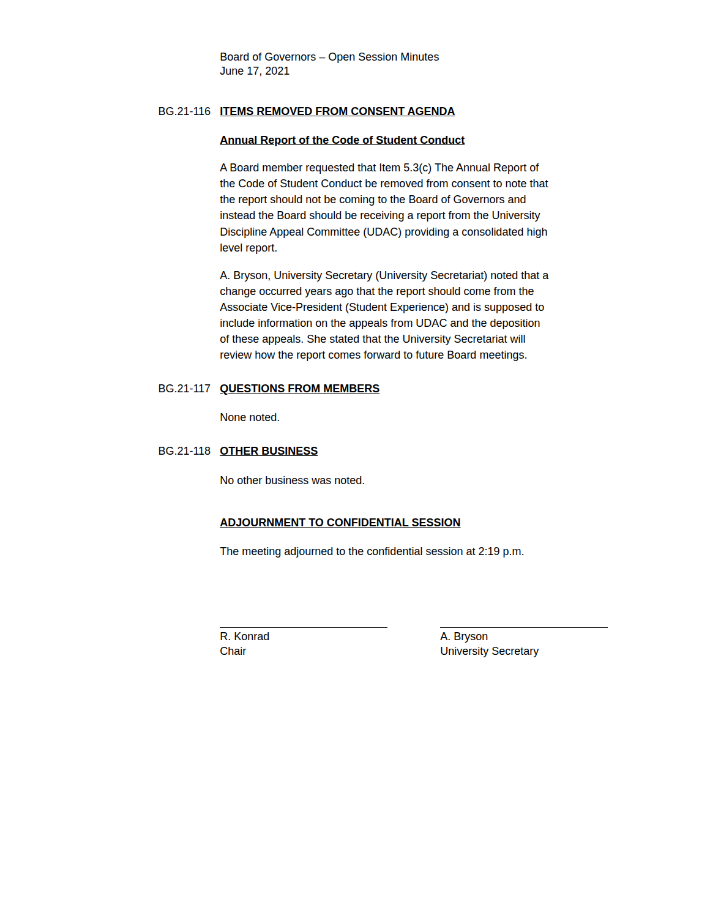Board of Governors – Open Session Minutes
June 17, 2021
BG.21-116
ITEMS REMOVED FROM CONSENT AGENDA
Annual Report of the Code of Student Conduct
A Board member requested that Item 5.3(c) The Annual Report of the Code of Student Conduct be removed from consent to note that the report should not be coming to the Board of Governors and instead the Board should be receiving a report from the University Discipline Appeal Committee (UDAC) providing a consolidated high level report.
A. Bryson, University Secretary (University Secretariat) noted that a change occurred years ago that the report should come from the Associate Vice-President (Student Experience) and is supposed to include information on the appeals from UDAC and the deposition of these appeals. She stated that the University Secretariat will review how the report comes forward to future Board meetings.
BG.21-117
QUESTIONS FROM MEMBERS
None noted.
BG.21-118
OTHER BUSINESS
No other business was noted.
ADJOURNMENT TO CONFIDENTIAL SESSION
The meeting adjourned to the confidential session at 2:19 p.m.
R. Konrad
Chair
A. Bryson
University Secretary